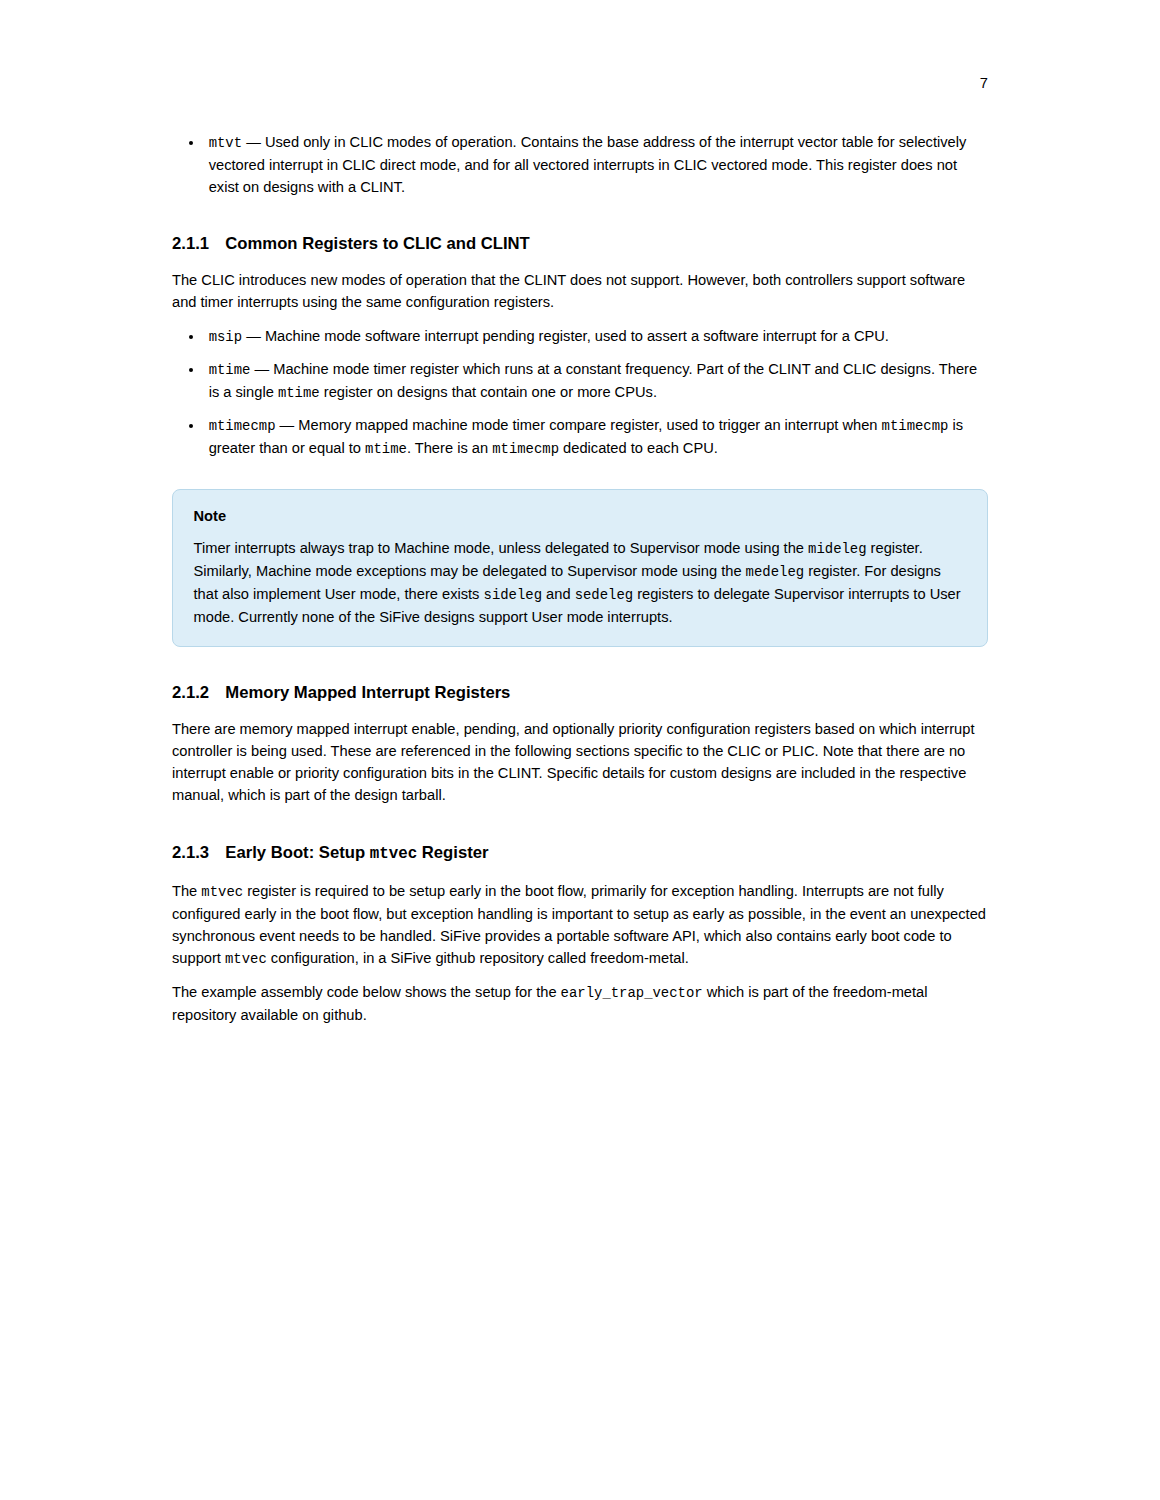7
mtvt — Used only in CLIC modes of operation. Contains the base address of the interrupt vector table for selectively vectored interrupt in CLIC direct mode, and for all vectored interrupts in CLIC vectored mode. This register does not exist on designs with a CLINT.
2.1.1 Common Registers to CLIC and CLINT
The CLIC introduces new modes of operation that the CLINT does not support. However, both controllers support software and timer interrupts using the same configuration registers.
msip — Machine mode software interrupt pending register, used to assert a software interrupt for a CPU.
mtime — Machine mode timer register which runs at a constant frequency. Part of the CLINT and CLIC designs. There is a single mtime register on designs that contain one or more CPUs.
mtimecmp — Memory mapped machine mode timer compare register, used to trigger an interrupt when mtimecmp is greater than or equal to mtime. There is an mtimecmp dedicated to each CPU.
Note
Timer interrupts always trap to Machine mode, unless delegated to Supervisor mode using the mideleg register. Similarly, Machine mode exceptions may be delegated to Supervisor mode using the medeleg register. For designs that also implement User mode, there exists sideleg and sedeleg registers to delegate Supervisor interrupts to User mode. Currently none of the SiFive designs support User mode interrupts.
2.1.2 Memory Mapped Interrupt Registers
There are memory mapped interrupt enable, pending, and optionally priority configuration registers based on which interrupt controller is being used. These are referenced in the following sections specific to the CLIC or PLIC. Note that there are no interrupt enable or priority configuration bits in the CLINT. Specific details for custom designs are included in the respective manual, which is part of the design tarball.
2.1.3 Early Boot: Setup mtvec Register
The mtvec register is required to be setup early in the boot flow, primarily for exception handling. Interrupts are not fully configured early in the boot flow, but exception handling is important to setup as early as possible, in the event an unexpected synchronous event needs to be handled. SiFive provides a portable software API, which also contains early boot code to support mtvec configuration, in a SiFive github repository called freedom-metal.
The example assembly code below shows the setup for the early_trap_vector which is part of the freedom-metal repository available on github.